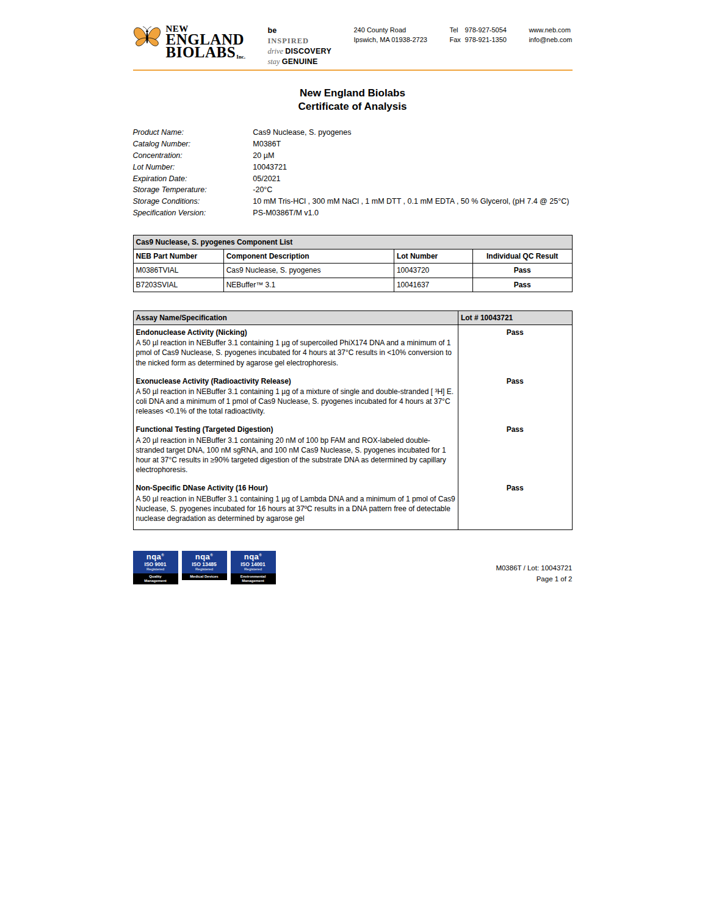NEW ENGLAND BIOLABS Inc.
be INSPIRED drive DISCOVERY stay GENUINE
240 County Road
Ipswich, MA 01938-2723
Tel 978-927-5054
Fax 978-921-1350
www.neb.com
info@neb.com
New England Biolabs Certificate of Analysis
| Product Name: | Cas9 Nuclease, S. pyogenes |
| Catalog Number: | M0386T |
| Concentration: | 20 µM |
| Lot Number: | 10043721 |
| Expiration Date: | 05/2021 |
| Storage Temperature: | -20°C |
| Storage Conditions: | 10 mM Tris-HCl , 300 mM NaCl , 1 mM DTT , 0.1 mM EDTA , 50 % Glycerol, (pH 7.4 @ 25°C) |
| Specification Version: | PS-M0386T/M v1.0 |
Cas9 Nuclease, S. pyogenes Component List
| NEB Part Number | Component Description | Lot Number | Individual QC Result |
| --- | --- | --- | --- |
| M0386TVIAL | Cas9 Nuclease, S. pyogenes | 10043720 | Pass |
| B7203SVIAL | NEBuffer™ 3.1 | 10041637 | Pass |
| Assay Name/Specification | Lot # 10043721 |
| --- | --- |
| Endonuclease Activity (Nicking) A 50 µl reaction in NEBuffer 3.1 containing 1 µg of supercoiled PhiX174 DNA and a minimum of 1 pmol of Cas9 Nuclease, S. pyogenes incubated for 4 hours at 37°C results in <10% conversion to the nicked form as determined by agarose gel electrophoresis. | Pass |
| Exonuclease Activity (Radioactivity Release) A 50 µl reaction in NEBuffer 3.1 containing 1 µg of a mixture of single and double-stranded [ ³H] E. coli DNA and a minimum of 1 pmol of Cas9 Nuclease, S. pyogenes incubated for 4 hours at 37°C releases <0.1% of the total radioactivity. | Pass |
| Functional Testing (Targeted Digestion) A 20 µl reaction in NEBuffer 3.1 containing 20 nM of 100 bp FAM and ROX-labeled double-stranded target DNA, 100 nM sgRNA, and 100 nM Cas9 Nuclease, S. pyogenes incubated for 1 hour at 37°C results in ≥90% targeted digestion of the substrate DNA as determined by capillary electrophoresis. | Pass |
| Non-Specific DNase Activity (16 Hour) A 50 µl reaction in NEBuffer 3.1 containing 1 µg of Lambda DNA and a minimum of 1 pmol of Cas9 Nuclease, S. pyogenes incubated for 16 hours at 37ºC results in a DNA pattern free of detectable nuclease degradation as determined by agarose gel | Pass |
nqa® ISO 9001 Registered
Quality
Management
nqa® ISO 13485 Registered
Medical Devices
nqa® ISO 14001 Registered
Environmental
Management
M0386T / Lot: 10043721
Page 1 of 2